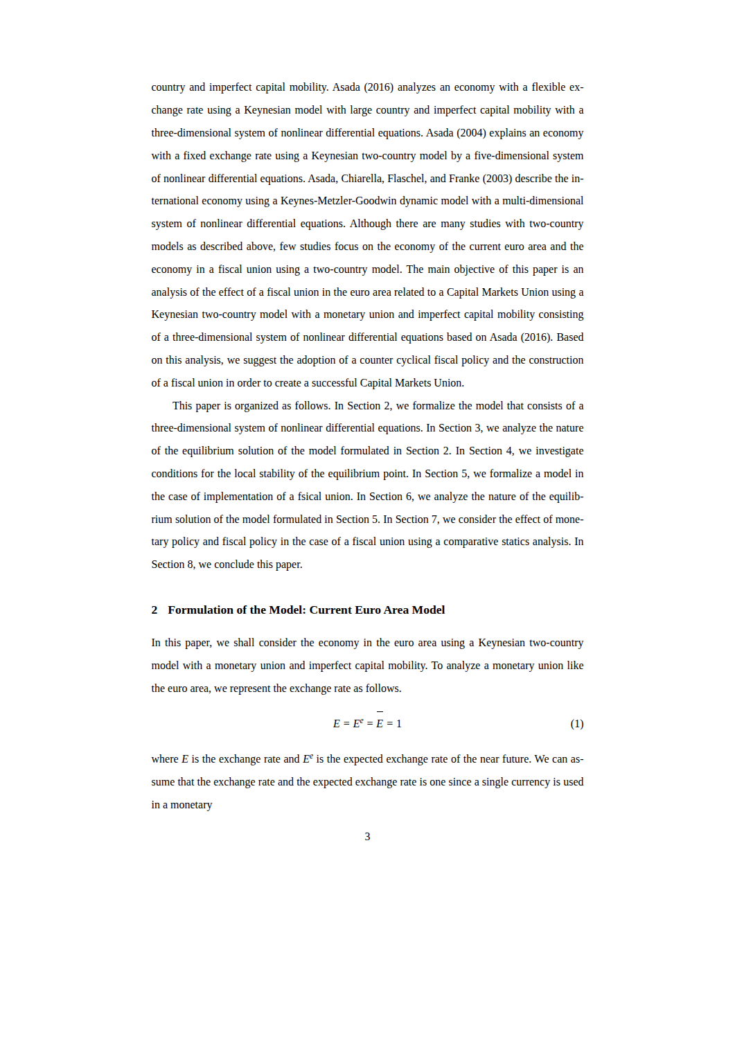country and imperfect capital mobility. Asada (2016) analyzes an economy with a flexible exchange rate using a Keynesian model with large country and imperfect capital mobility with a three-dimensional system of nonlinear differential equations. Asada (2004) explains an economy with a fixed exchange rate using a Keynesian two-country model by a five-dimensional system of nonlinear differential equations. Asada, Chiarella, Flaschel, and Franke (2003) describe the international economy using a Keynes-Metzler-Goodwin dynamic model with a multi-dimensional system of nonlinear differential equations. Although there are many studies with two-country models as described above, few studies focus on the economy of the current euro area and the economy in a fiscal union using a two-country model. The main objective of this paper is an analysis of the effect of a fiscal union in the euro area related to a Capital Markets Union using a Keynesian two-country model with a monetary union and imperfect capital mobility consisting of a three-dimensional system of nonlinear differential equations based on Asada (2016). Based on this analysis, we suggest the adoption of a counter cyclical fiscal policy and the construction of a fiscal union in order to create a successful Capital Markets Union.
This paper is organized as follows. In Section 2, we formalize the model that consists of a three-dimensional system of nonlinear differential equations. In Section 3, we analyze the nature of the equilibrium solution of the model formulated in Section 2. In Section 4, we investigate conditions for the local stability of the equilibrium point. In Section 5, we formalize a model in the case of implementation of a fsical union. In Section 6, we analyze the nature of the equilibrium solution of the model formulated in Section 5. In Section 7, we consider the effect of monetary policy and fiscal policy in the case of a fiscal union using a comparative statics analysis. In Section 8, we conclude this paper.
2 Formulation of the Model: Current Euro Area Model
In this paper, we shall consider the economy in the euro area using a Keynesian two-country model with a monetary union and imperfect capital mobility. To analyze a monetary union like the euro area, we represent the exchange rate as follows.
E = Ee = E = 1
(1)
where E is the exchange rate and Ee is the expected exchange rate of the near future. We can assume that the exchange rate and the expected exchange rate is one since a single currency is used in a monetary
3